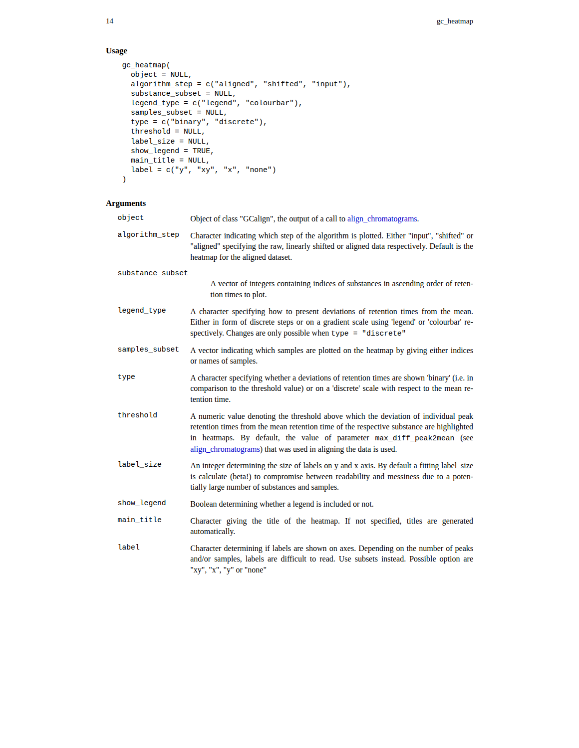14 gc_heatmap
Usage
gc_heatmap(
  object = NULL,
  algorithm_step = c("aligned", "shifted", "input"),
  substance_subset = NULL,
  legend_type = c("legend", "colourbar"),
  samples_subset = NULL,
  type = c("binary", "discrete"),
  threshold = NULL,
  label_size = NULL,
  show_legend = TRUE,
  main_title = NULL,
  label = c("y", "xy", "x", "none")
)
Arguments
object
Object of class "GCalign", the output of a call to align_chromatograms.
algorithm_step
Character indicating which step of the algorithm is plotted. Either "input", "shifted" or "aligned" specifying the raw, linearly shifted or aligned data respectively. Default is the heatmap for the aligned dataset.
substance_subset
A vector of integers containing indices of substances in ascending order of retention times to plot.
legend_type
A character specifying how to present deviations of retention times from the mean. Either in form of discrete steps or on a gradient scale using 'legend' or 'colourbar' respectively. Changes are only possible when type = "discrete"
samples_subset
A vector indicating which samples are plotted on the heatmap by giving either indices or names of samples.
type
A character specifying whether a deviations of retention times are shown 'binary' (i.e. in comparison to the threshold value) or on a 'discrete' scale with respect to the mean retention time.
threshold
A numeric value denoting the threshold above which the deviation of individual peak retention times from the mean retention time of the respective substance are highlighted in heatmaps. By default, the value of parameter max_diff_peak2mean (see align_chromatograms) that was used in aligning the data is used.
label_size
An integer determining the size of labels on y and x axis. By default a fitting label_size is calculate (beta!) to compromise between readability and messiness due to a potentially large number of substances and samples.
show_legend
Boolean determining whether a legend is included or not.
main_title
Character giving the title of the heatmap. If not specified, titles are generated automatically.
label
Character determining if labels are shown on axes. Depending on the number of peaks and/or samples, labels are difficult to read. Use subsets instead. Possible option are "xy", "x", "y" or "none"